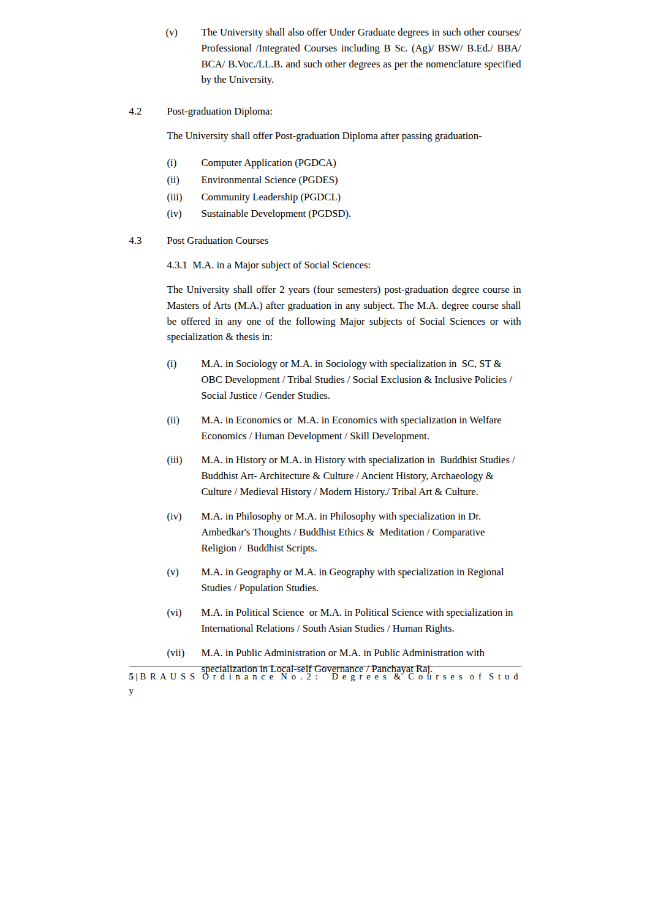(v)
The University shall also offer Under Graduate degrees in such other courses/ Professional /Integrated Courses including B Sc. (Ag)/ BSW/ B.Ed./ BBA/ BCA/ B.Voc./LL.B. and such other degrees as per the nomenclature specified by the University.
4.2
Post-graduation Diploma:
The University shall offer Post-graduation Diploma after passing graduation-
(i) Computer Application (PGDCA)
(ii) Environmental Science (PGDES)
(iii) Community Leadership (PGDCL)
(iv) Sustainable Development (PGDSD).
4.3
Post Graduation Courses
4.3.1 M.A. in a Major subject of Social Sciences:
The University shall offer 2 years (four semesters) post-graduation degree course in Masters of Arts (M.A.) after graduation in any subject. The M.A. degree course shall be offered in any one of the following Major subjects of Social Sciences or with specialization & thesis in:
(i) M.A. in Sociology or M.A. in Sociology with specialization in SC, ST & OBC Development / Tribal Studies / Social Exclusion & Inclusive Policies / Social Justice / Gender Studies.
(ii) M.A. in Economics or M.A. in Economics with specialization in Welfare Economics / Human Development / Skill Development.
(iii) M.A. in History or M.A. in History with specialization in Buddhist Studies / Buddhist Art- Architecture & Culture / Ancient History, Archaeology & Culture / Medieval History / Modern History./ Tribal Art & Culture.
(iv) M.A. in Philosophy or M.A. in Philosophy with specialization in Dr. Ambedkar's Thoughts / Buddhist Ethics & Meditation / Comparative Religion / Buddhist Scripts.
(v) M.A. in Geography or M.A. in Geography with specialization in Regional Studies / Population Studies.
(vi) M.A. in Political Science or M.A. in Political Science with specialization in International Relations / South Asian Studies / Human Rights.
(vii) M.A. in Public Administration or M.A. in Public Administration with specialization in Local-self Governance / Panchayat Raj.
5 | B R A U S S O r d i n a n c e N o . 2 : D e g r e e s & C o u r s e s o f S t u d y